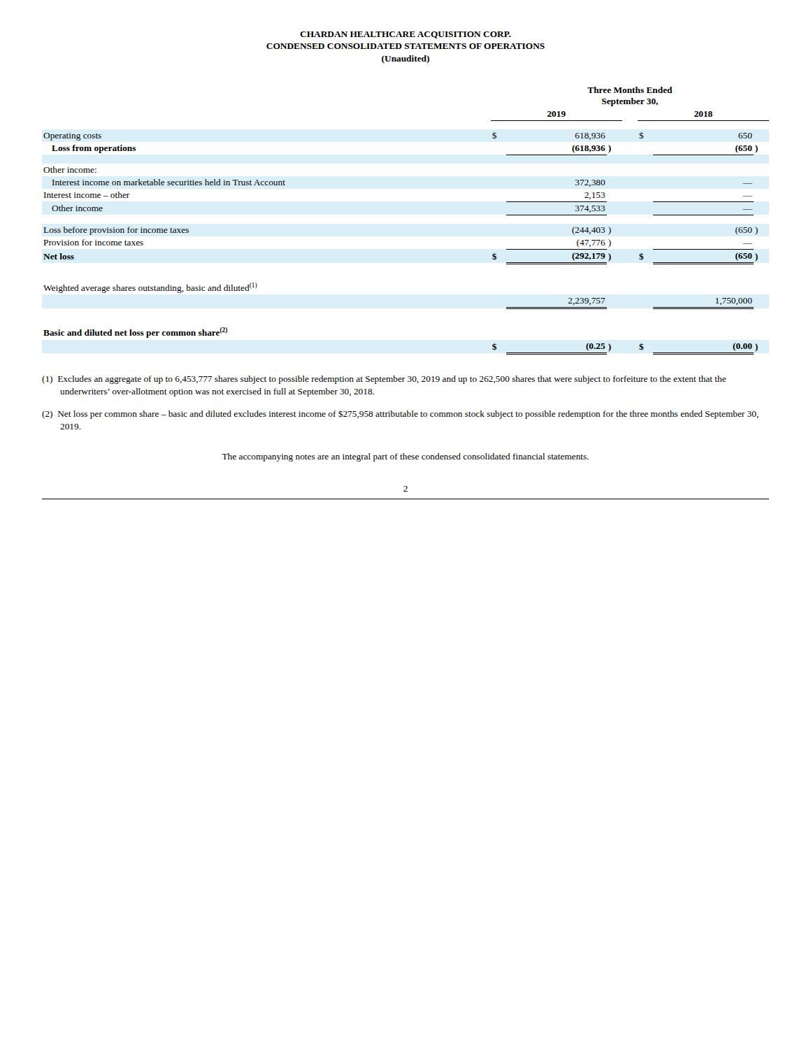CHARDAN HEALTHCARE ACQUISITION CORP.
CONDENSED CONSOLIDATED STATEMENTS OF OPERATIONS
(Unaudited)
| | | Three Months Ended September 30, |
| | | 2019 | | 2018 |
| Operating costs | | $ | 618,936 | | | $ | 650 | |
| Loss from operations | | | (618,936 | ) | | | (650 | ) |
| Other income: | | | | | | | | |
| Interest income on marketable securities held in Trust Account | | | 372,380 | | | | — | |
| Interest income – other | | | 2,153 | | | | — | |
| Other income | | | 374,533 | | | | — | |
| Loss before provision for income taxes | | | (244,403 | ) | | | (650 | ) |
| Provision for income taxes | | | (47,776 | ) | | | — | |
| Net loss | | $ | (292,179 | ) | | $ | (650 | ) |
| Weighted average shares outstanding, basic and diluted (1) | | | | | | | | |
| | | | 2,239,757 | | | | 1,750,000 | |
| Basic and diluted net loss per common share (2) | | | | | | | | |
| | | $ | (0.25 | ) | | $ | (0.00 | ) |
(1) Excludes an aggregate of up to 6,453,777 shares subject to possible redemption at September 30, 2019 and up to 262,500 shares that were subject to forfeiture to the extent that the underwriters’ over-allotment option was not exercised in full at September 30, 2018.
(2) Net loss per common share – basic and diluted excludes interest income of $275,958 attributable to common stock subject to possible redemption for the three months ended September 30, 2019.
The accompanying notes are an integral part of these condensed consolidated financial statements.
2